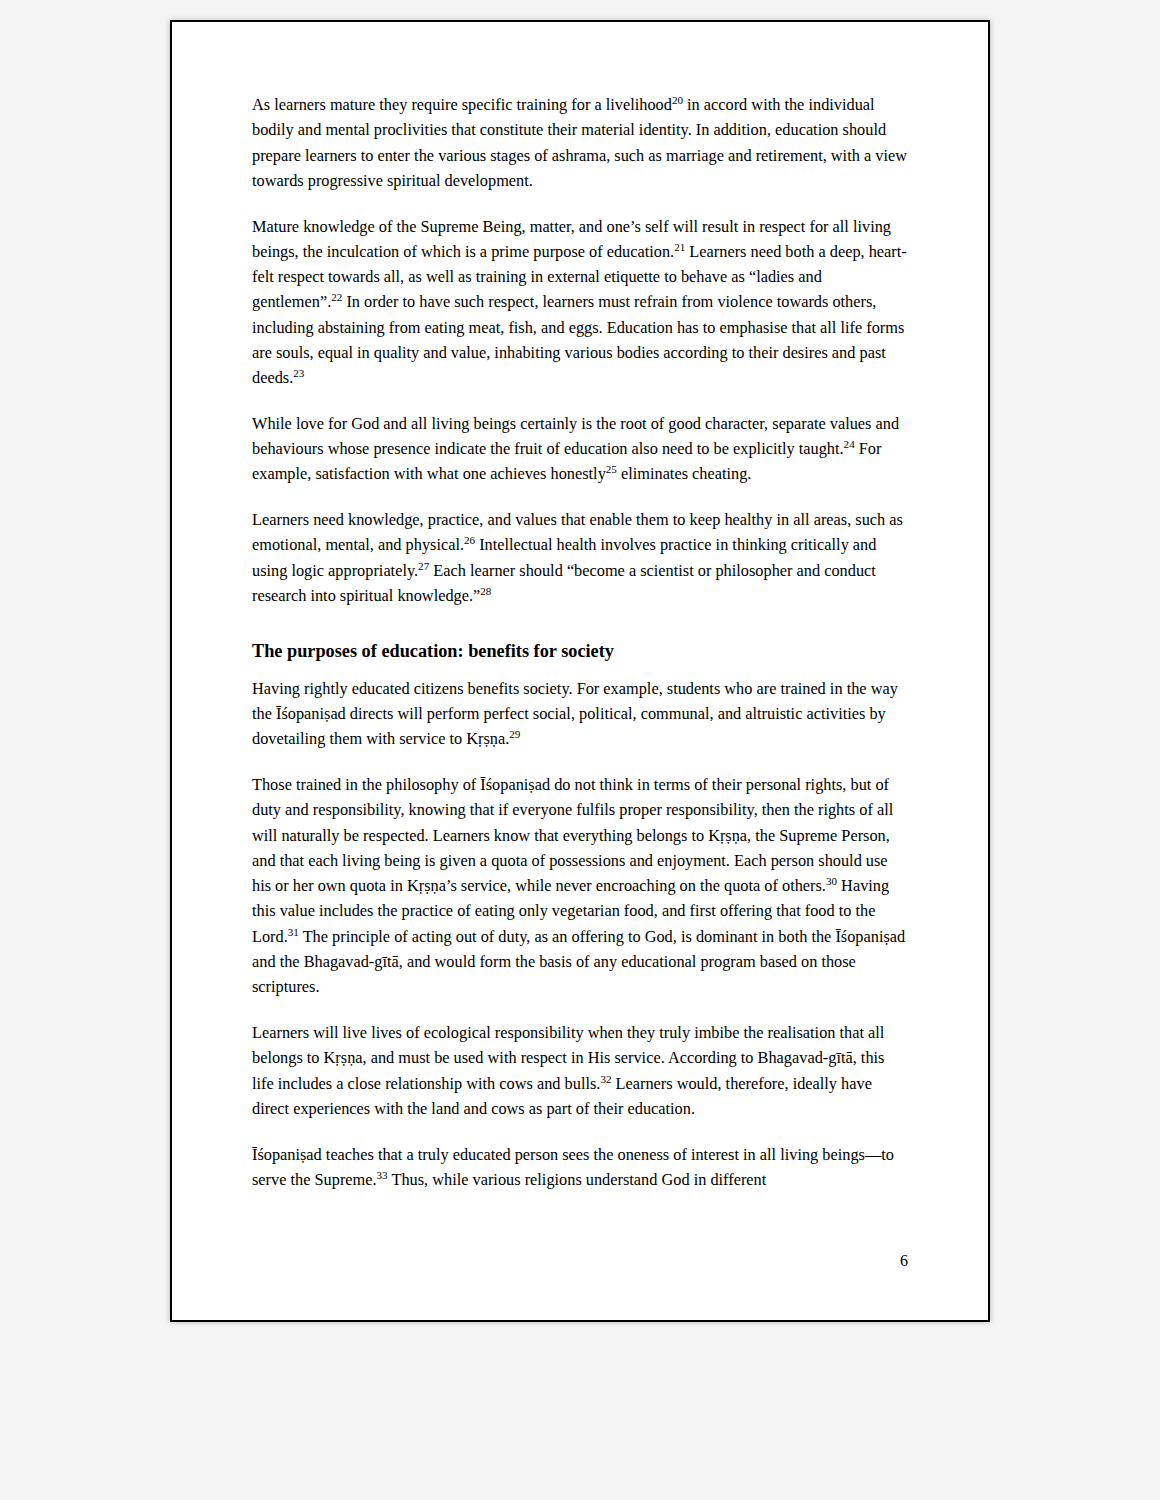As learners mature they require specific training for a livelihood20 in accord with the individual bodily and mental proclivities that constitute their material identity. In addition, education should prepare learners to enter the various stages of ashrama, such as marriage and retirement, with a view towards progressive spiritual development.
Mature knowledge of the Supreme Being, matter, and one’s self will result in respect for all living beings, the inculcation of which is a prime purpose of education.21 Learners need both a deep, heart-felt respect towards all, as well as training in external etiquette to behave as “ladies and gentlemen”.22 In order to have such respect, learners must refrain from violence towards others, including abstaining from eating meat, fish, and eggs. Education has to emphasise that all life forms are souls, equal in quality and value, inhabiting various bodies according to their desires and past deeds.23
While love for God and all living beings certainly is the root of good character, separate values and behaviours whose presence indicate the fruit of education also need to be explicitly taught.24 For example, satisfaction with what one achieves honestly25 eliminates cheating.
Learners need knowledge, practice, and values that enable them to keep healthy in all areas, such as emotional, mental, and physical.26 Intellectual health involves practice in thinking critically and using logic appropriately.27 Each learner should “become a scientist or philosopher and conduct research into spiritual knowledge.”28
The purposes of education: benefits for society
Having rightly educated citizens benefits society. For example, students who are trained in the way the Īśopaniṣad directs will perform perfect social, political, communal, and altruistic activities by dovetailing them with service to Kṛṣṇa.29
Those trained in the philosophy of Īśopaniṣad do not think in terms of their personal rights, but of duty and responsibility, knowing that if everyone fulfils proper responsibility, then the rights of all will naturally be respected. Learners know that everything belongs to Kṛṣṇa, the Supreme Person, and that each living being is given a quota of possessions and enjoyment. Each person should use his or her own quota in Kṛṣṇa’s service, while never encroaching on the quota of others.30 Having this value includes the practice of eating only vegetarian food, and first offering that food to the Lord.31 The principle of acting out of duty, as an offering to God, is dominant in both the Īśopaniṣad and the Bhagavad-gītā, and would form the basis of any educational program based on those scriptures.
Learners will live lives of ecological responsibility when they truly imbibe the realisation that all belongs to Kṛṣṇa, and must be used with respect in His service. According to Bhagavad-gītā, this life includes a close relationship with cows and bulls.32 Learners would, therefore, ideally have direct experiences with the land and cows as part of their education.
Īśopaniṣad teaches that a truly educated person sees the oneness of interest in all living beings—to serve the Supreme.33 Thus, while various religions understand God in different
6